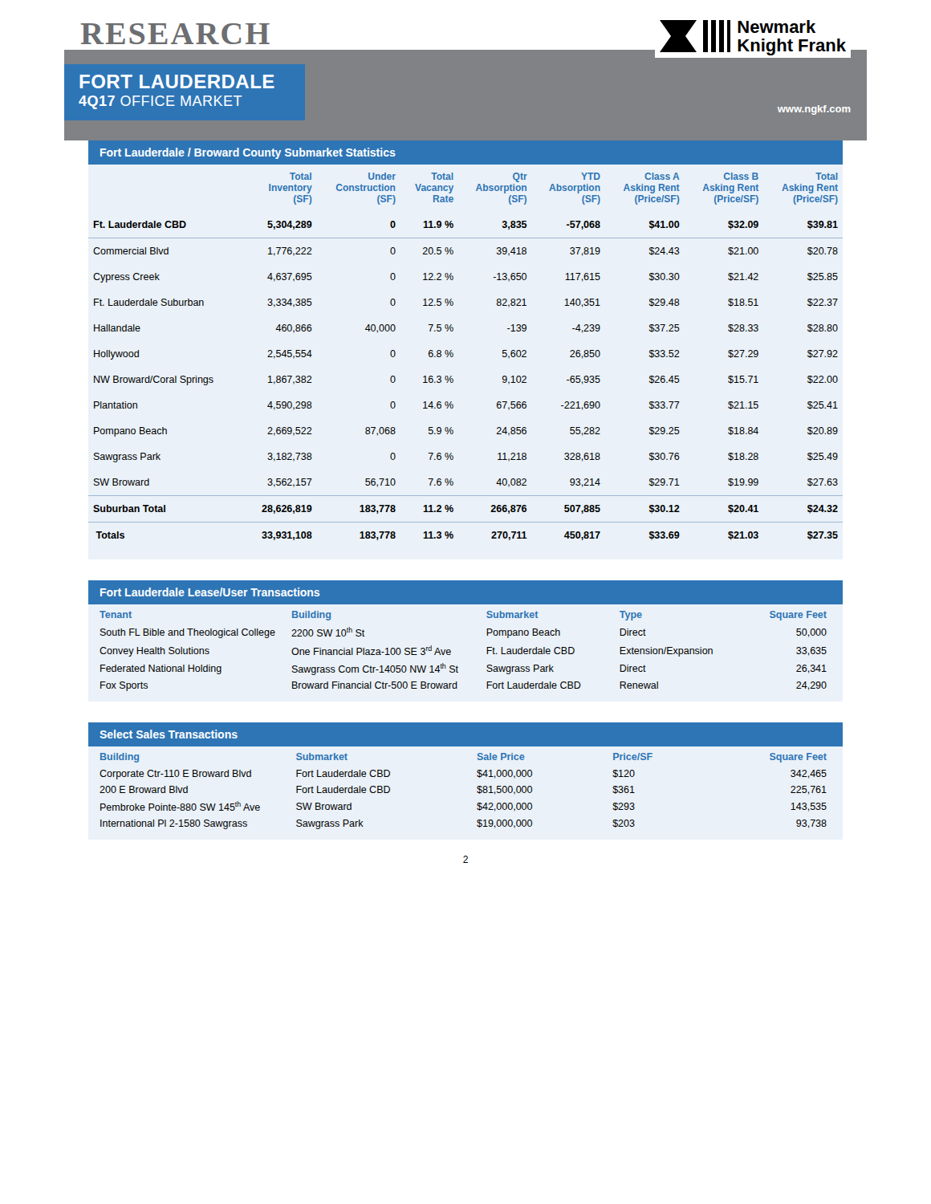RESEARCH
FORT LAUDERDALE
4Q17 OFFICE MARKET
Newmark
Knight Frank
www.ngkf.com
Fort Lauderdale / Broward County Submarket Statistics
| | Total Inventory (SF) | Under Construction (SF) | Total Vacancy Rate | Qtr Absorption (SF) | YTD Absorption (SF) | Class A Asking Rent (Price/SF) | Class B Asking Rent (Price/SF) | Total Asking Rent (Price/SF) |
| --- | --- | --- | --- | --- | --- | --- | --- | --- |
| Ft. Lauderdale CBD | 5,304,289 | 0 | 11.9 % | 3,835 | -57,068 | $41.00 | $32.09 | $39.81 |
| Commercial Blvd | 1,776,222 | 0 | 20.5 % | 39,418 | 37,819 | $24.43 | $21.00 | $20.78 |
| Cypress Creek | 4,637,695 | 0 | 12.2 % | -13,650 | 117,615 | $30.30 | $21.42 | $25.85 |
| Ft. Lauderdale Suburban | 3,334,385 | 0 | 12.5 % | 82,821 | 140,351 | $29.48 | $18.51 | $22.37 |
| Hallandale | 460,866 | 40,000 | 7.5 % | -139 | -4,239 | $37.25 | $28.33 | $28.80 |
| Hollywood | 2,545,554 | 0 | 6.8 % | 5,602 | 26,850 | $33.52 | $27.29 | $27.92 |
| NW Broward/Coral Springs | 1,867,382 | 0 | 16.3 % | 9,102 | -65,935 | $26.45 | $15.71 | $22.00 |
| Plantation | 4,590,298 | 0 | 14.6 % | 67,566 | -221,690 | $33.77 | $21.15 | $25.41 |
| Pompano Beach | 2,669,522 | 87,068 | 5.9 % | 24,856 | 55,282 | $29.25 | $18.84 | $20.89 |
| Sawgrass Park | 3,182,738 | 0 | 7.6 % | 11,218 | 328,618 | $30.76 | $18.28 | $25.49 |
| SW Broward | 3,562,157 | 56,710 | 7.6 % | 40,082 | 93,214 | $29.71 | $19.99 | $27.63 |
| Suburban Total | 28,626,819 | 183,778 | 11.2 % | 266,876 | 507,885 | $30.12 | $20.41 | $24.32 |
| Totals | 33,931,108 | 183,778 | 11.3 % | 270,711 | 450,817 | $33.69 | $21.03 | $27.35 |
Fort Lauderdale Lease/User Transactions
| Tenant | Building | Submarket | Type | Square Feet |
| --- | --- | --- | --- | --- |
| South FL Bible and Theological College | 2200 SW 10 th St | Pompano Beach | Direct | 50,000 |
| Convey Health Solutions | One Financial Plaza-100 SE 3 rd Ave | Ft. Lauderdale CBD | Extension/Expansion | 33,635 |
| Federated National Holding | Sawgrass Com Ctr-14050 NW 14 th St | Sawgrass Park | Direct | 26,341 |
| Fox Sports | Broward Financial Ctr-500 E Broward | Fort Lauderdale CBD | Renewal | 24,290 |
Select Sales Transactions
| Building | Submarket | Sale Price | Price/SF | Square Feet |
| --- | --- | --- | --- | --- |
| Corporate Ctr-110 E Broward Blvd | Fort Lauderdale CBD | $41,000,000 | $120 | 342,465 |
| 200 E Broward Blvd | Fort Lauderdale CBD | $81,500,000 | $361 | 225,761 |
| Pembroke Pointe-880 SW 145 th Ave | SW Broward | $42,000,000 | $293 | 143,535 |
| International Pl 2-1580 Sawgrass | Sawgrass Park | $19,000,000 | $203 | 93,738 |
2